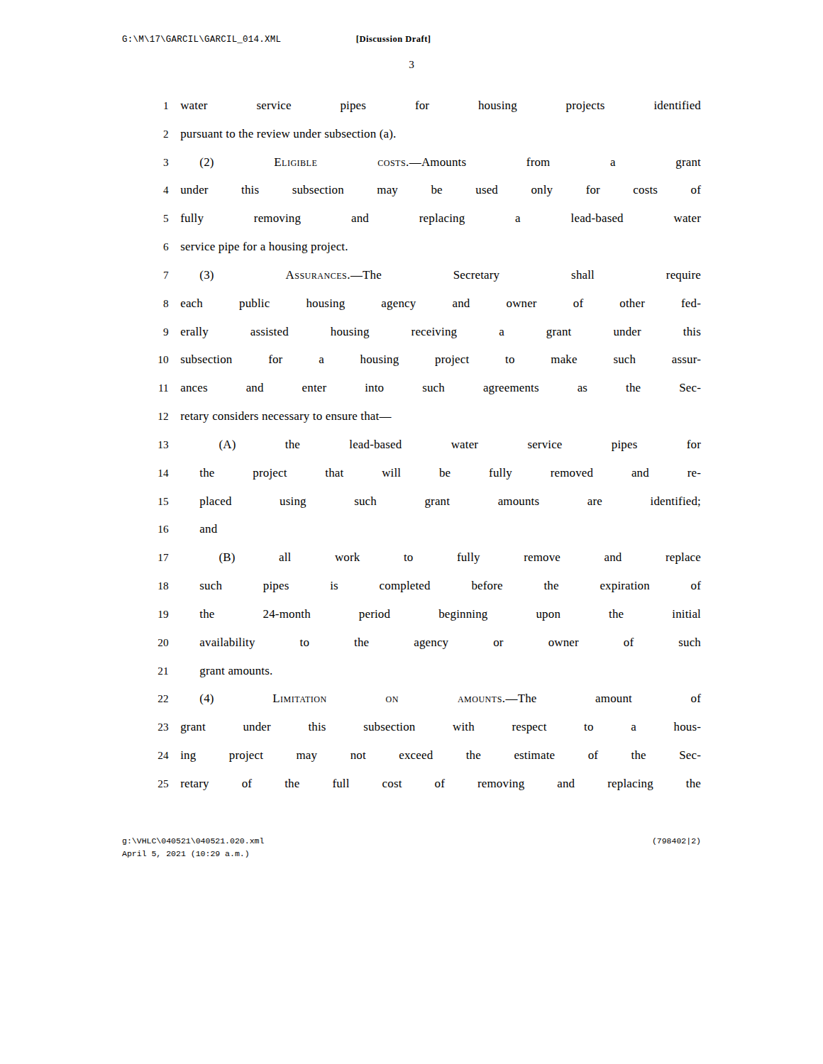G:\M\17\GARCIL\GARCIL_014.XML [Discussion Draft]
3
1 water service pipes for housing projects identified
2 pursuant to the review under subsection (a).
3(2) Eligible costs.—Amounts from a grant
4 under this subsection may be used only for costs of
5 fully removing and replacing a lead-based water
6 service pipe for a housing project.
7(3) Assurances.—The Secretary shall require
8 each public housing agency and owner of other fed-
9 erally assisted housing receiving a grant under this
10 subsection for a housing project to make such assur-
11 ances and enter into such agreements as the Sec-
12 retary considers necessary to ensure that—
13(A) the lead-based water service pipes for
14 the project that will be fully removed and re-
15 placed using such grant amounts are identified;
16 and
17(B) all work to fully remove and replace
18 such pipes is completed before the expiration of
19 the 24-month period beginning upon the initial
20 availability to the agency or owner of such
21 grant amounts.
22(4) Limitation on amounts.—The amount of
23 grant under this subsection with respect to a hous-
24 ing project may not exceed the estimate of the Sec-
25 retary of the full cost of removing and replacing the
(798402|2)
g:\VHLC\040521\040521.020.xml
April 5, 2021 (10:29 a.m.)